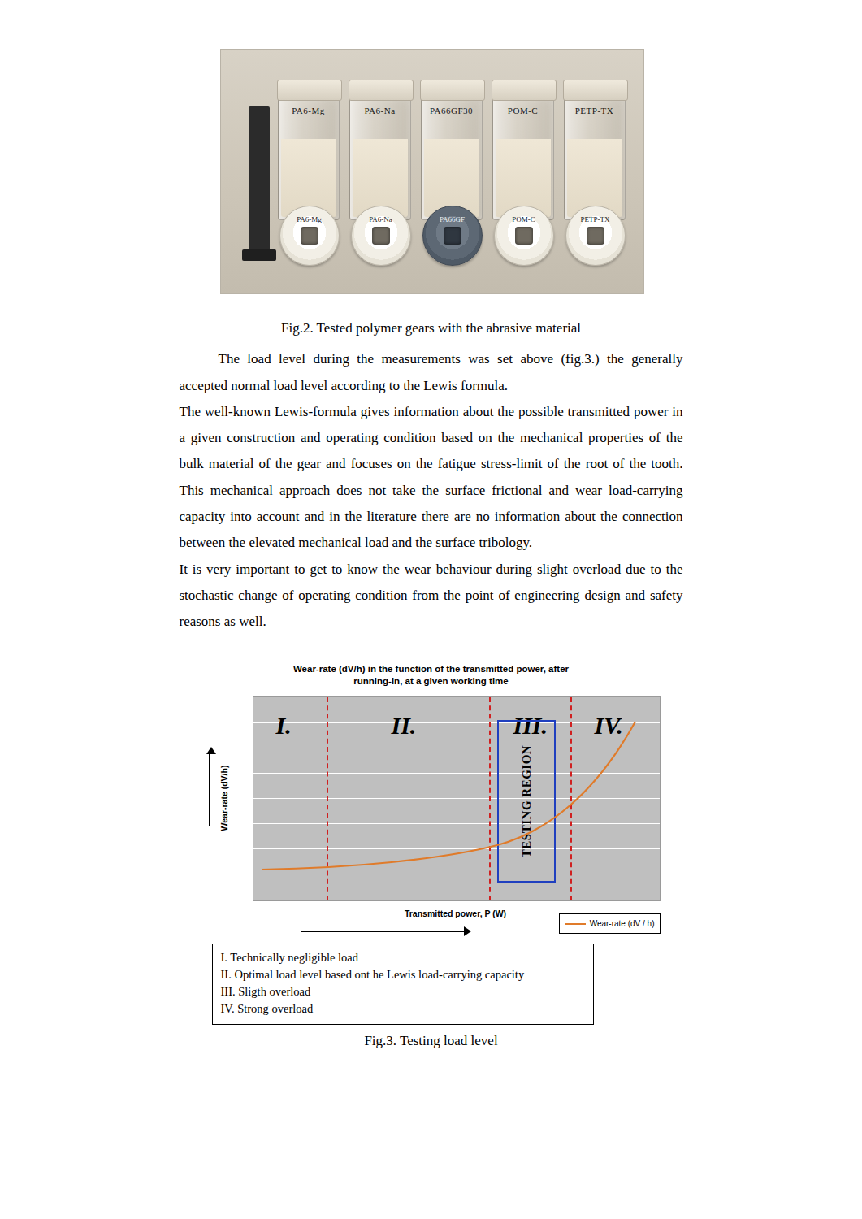PA6-Mg
PA6-Na
PA66GF30
POM-C
PETP-TX
PA6-Mg
PA6-Na
PA66GF
POM-C
PETP-TX
Fig.2. Tested polymer gears with the abrasive material
The load level during the measurements was set above (fig.3.) the generally accepted normal load level according to the Lewis formula.
The well-known Lewis-formula gives information about the possible transmitted power in a given construction and operating condition based on the mechanical properties of the bulk material of the gear and focuses on the fatigue stress-limit of the root of the tooth. This mechanical approach does not take the surface frictional and wear load-carrying capacity into account and in the literature there are no information about the connection between the elevated mechanical load and the surface tribology.
It is very important to get to know the wear behaviour during slight overload due to the stochastic change of operating condition from the point of engineering design and safety reasons as well.
Wear-rate (dV/h) in the function of the transmitted power, after
running-in, at a given working time
Wear-rate (dV/h)
I.
II.
III.
IV.
TESTING REGION
Transmitted power, P (W)
Wear-rate (dV / h)
I. Technically negligible load
II. Optimal load level based ont he Lewis load-carrying capacity
III. Sligth overload
IV. Strong overload
Fig.3. Testing load level